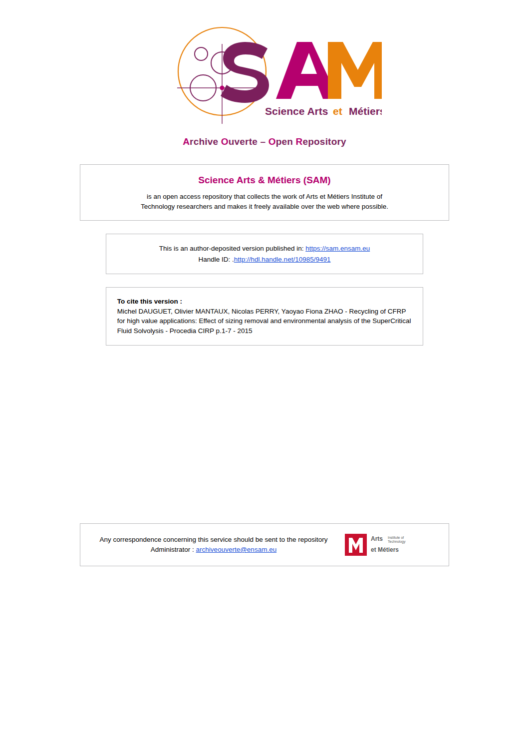Science Arts et Métiers
Archive Ouverte – Open Repository
Science Arts & Métiers (SAM)
is an open access repository that collects the work of Arts et Métiers Institute of
Technology researchers and makes it freely available over the web where possible.
This is an author-deposited version published in: https://sam.ensam.eu
Handle ID: .http://hdl.handle.net/10985/9491
To cite this version :
Michel DAUGUET, Olivier MANTAUX, Nicolas PERRY, Yaoyao Fiona ZHAO - Recycling of CFRP for high value applications: Effect of sizing removal and environmental analysis of the SuperCritical Fluid Solvolysis - Procedia CIRP p.1-7 - 2015
Any correspondence concerning this service should be sent to the repository
Administrator : archiveouverte@ensam.eu
Arts Institute of Technology et Métiers